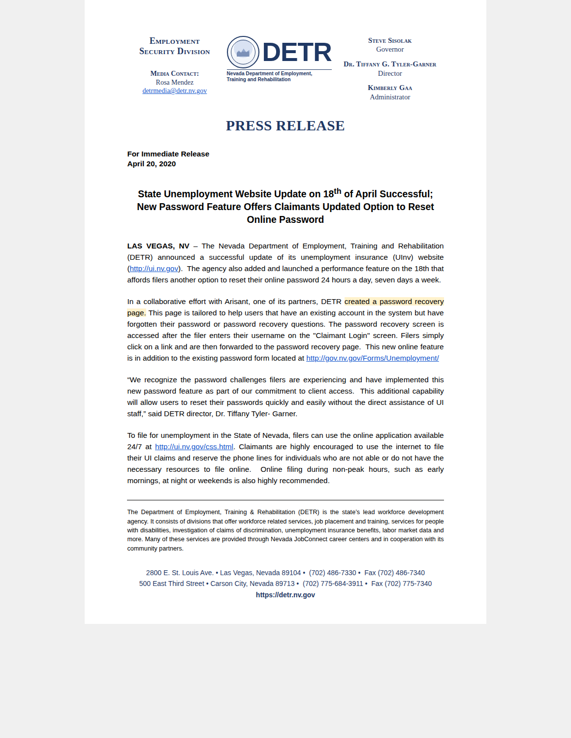| Employment Security Division Media Contact: Rosa Mendez detrmedia@detr.nv.gov | DETR Nevada Department of Employment, Training and Rehabilitation | Steve Sisolak Governor Dr. Tiffany G. Tyler-Garner Director Kimberly Gaa Administrator |
PRESS RELEASE
For Immediate Release
April 20, 2020
State Unemployment Website Update on 18th of April Successful; New Password Feature Offers Claimants Updated Option to Reset Online Password
LAS VEGAS, NV – The Nevada Department of Employment, Training and Rehabilitation (DETR) announced a successful update of its unemployment insurance (UInv) website (http://ui.nv.gov). The agency also added and launched a performance feature on the 18th that affords filers another option to reset their online password 24 hours a day, seven days a week.
In a collaborative effort with Arisant, one of its partners, DETR created a password recovery page. This page is tailored to help users that have an existing account in the system but have forgotten their password or password recovery questions. The password recovery screen is accessed after the filer enters their username on the "Claimant Login" screen. Filers simply click on a link and are then forwarded to the password recovery page. This new online feature is in addition to the existing password form located at http://gov.nv.gov/Forms/Unemployment/
“We recognize the password challenges filers are experiencing and have implemented this new password feature as part of our commitment to client access. This additional capability will allow users to reset their passwords quickly and easily without the direct assistance of UI staff,” said DETR director, Dr. Tiffany Tyler- Garner.
To file for unemployment in the State of Nevada, filers can use the online application available 24/7 at http://ui.nv.gov/css.html. Claimants are highly encouraged to use the internet to file their UI claims and reserve the phone lines for individuals who are not able or do not have the necessary resources to file online. Online filing during non-peak hours, such as early mornings, at night or weekends is also highly recommended.
The Department of Employment, Training & Rehabilitation (DETR) is the state’s lead workforce development agency. It consists of divisions that offer workforce related services, job placement and training, services for people with disabilities, investigation of claims of discrimination, unemployment insurance benefits, labor market data and more. Many of these services are provided through Nevada JobConnect career centers and in cooperation with its community partners.
2800 E. St. Louis Ave. • Las Vegas, Nevada 89104 • (702) 486-7330 • Fax (702) 486-7340
500 East Third Street • Carson City, Nevada 89713 • (702) 775-684-3911 • Fax (702) 775-7340
https://detr.nv.gov